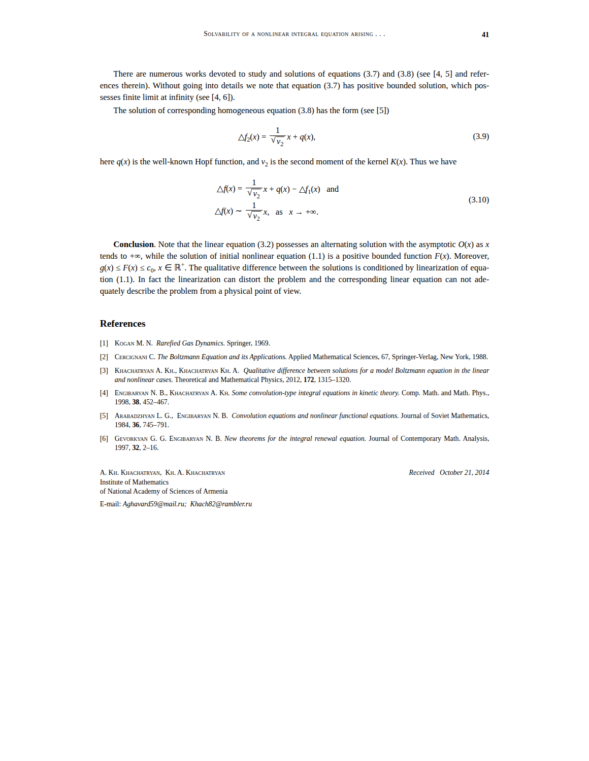Solvability of a nonlinear integral equation arising . . . 41
There are numerous works devoted to study and solutions of equations (3.7) and (3.8) (see [4, 5] and references therein). Without going into details we note that equation (3.7) has positive bounded solution, which possesses finite limit at infinity (see [4, 6]).
The solution of corresponding homogeneous equation (3.8) has the form (see [5])
△f2(x) = 1 ν2 x + q(x), (3.9)
here q(x) is the well-known Hopf function, and ν2 is the second moment of the kernel K(x). Thus we have
| △ f ( x ) = | 1 ν 2 x + q ( x ) − △ f 1 ( x ) and |
| △ f ( x ) ∼ | 1 ν 2 x , as x → +∞. |
(3.10)
Conclusion. Note that the linear equation (3.2) possesses an alternating solution with the asymptotic O(x) as x tends to +∞, while the solution of initial nonlinear equation (1.1) is a positive bounded function F(x). Moreover, g(x) ≤ F(x) ≤ c0, x ∈ ℝ+. The qualitative difference between the solutions is conditioned by linearization of equation (1.1). In fact the linearization can distort the problem and the corresponding linear equation can not adequately describe the problem from a physical point of view.
References
[1] Kogan M. N. Rarefied Gas Dynamics. Springer, 1969.
[2] Cercignani C. The Boltzmann Equation and its Applications. Applied Mathematical Sciences, 67, Springer-Verlag, New York, 1988.
[3] Khachatryan A. Kh., Khachatryan Kh. A. Qualitative difference between solutions for a model Boltzmann equation in the linear and nonlinear cases. Theoretical and Mathematical Physics, 2012, 172, 1315–1320.
[4] Engibaryan N. B., Khachatryan A. Kh. Some convolution-type integral equations in kinetic theory. Comp. Math. and Math. Phys., 1998, 38, 452–467.
[5] Arabadzhyan L. G., Engibaryan N. B. Convolution equations and nonlinear functional equations. Journal of Soviet Mathematics, 1984, 36, 745–791.
[6] Gevorkyan G. G. Engibaryan N. B. New theorems for the integral renewal equation. Journal of Contemporary Math. Analysis, 1997, 32, 2–16.
A. Kh. Khachatryan, Kh. A. Khachatryan
Institute of Mathematics
of National Academy of Sciences of Armenia
Received October 21, 2014
E-mail: Aghavard59@mail.ru; Khach82@rambler.ru